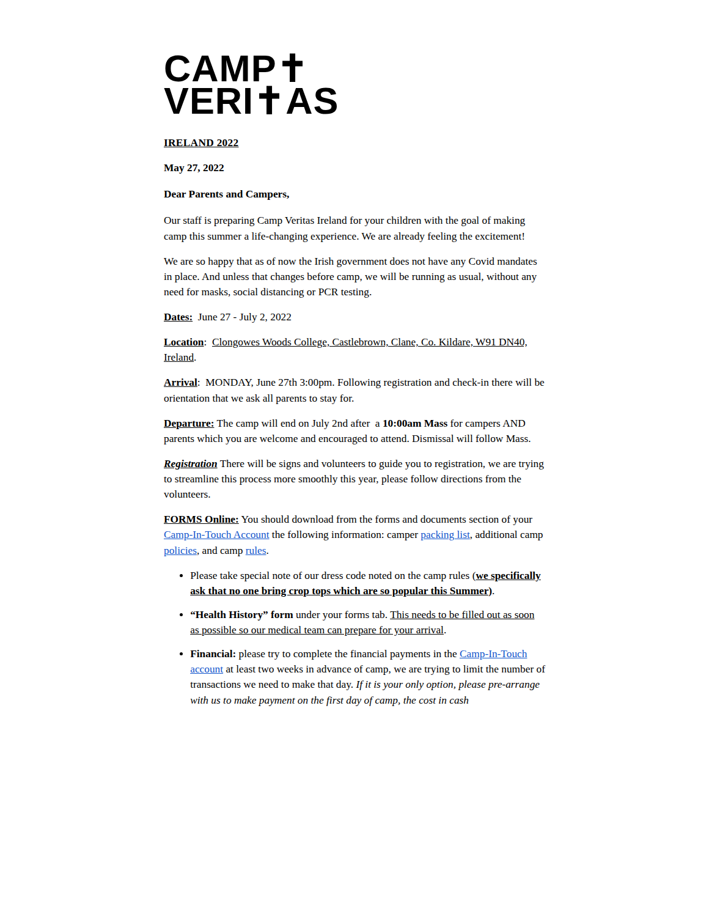CAMP✝ VERI✝AS
IRELAND 2022
May 27, 2022
Dear Parents and Campers,
Our staff is preparing Camp Veritas Ireland for your children with the goal of making camp this summer a life-changing experience. We are already feeling the excitement!
We are so happy that as of now the Irish government does not have any Covid mandates in place. And unless that changes before camp, we will be running as usual, without any need for masks, social distancing or PCR testing.
Dates: June 27 - July 2, 2022
Location: Clongowes Woods College, Castlebrown, Clane, Co. Kildare, W91 DN40, Ireland.
Arrival: MONDAY, June 27th 3:00pm. Following registration and check-in there will be orientation that we ask all parents to stay for.
Departure: The camp will end on July 2nd after a 10:00am Mass for campers AND parents which you are welcome and encouraged to attend. Dismissal will follow Mass.
Registration There will be signs and volunteers to guide you to registration, we are trying to streamline this process more smoothly this year, please follow directions from the volunteers.
FORMS Online: You should download from the forms and documents section of your Camp-In-Touch Account the following information: camper packing list, additional camp policies, and camp rules.
Please take special note of our dress code noted on the camp rules (we specifically ask that no one bring crop tops which are so popular this Summer).
“Health History” form under your forms tab. This needs to be filled out as soon as possible so our medical team can prepare for your arrival.
Financial: please try to complete the financial payments in the Camp-In-Touch account at least two weeks in advance of camp, we are trying to limit the number of transactions we need to make that day. If it is your only option, please pre-arrange with us to make payment on the first day of camp, the cost in cash